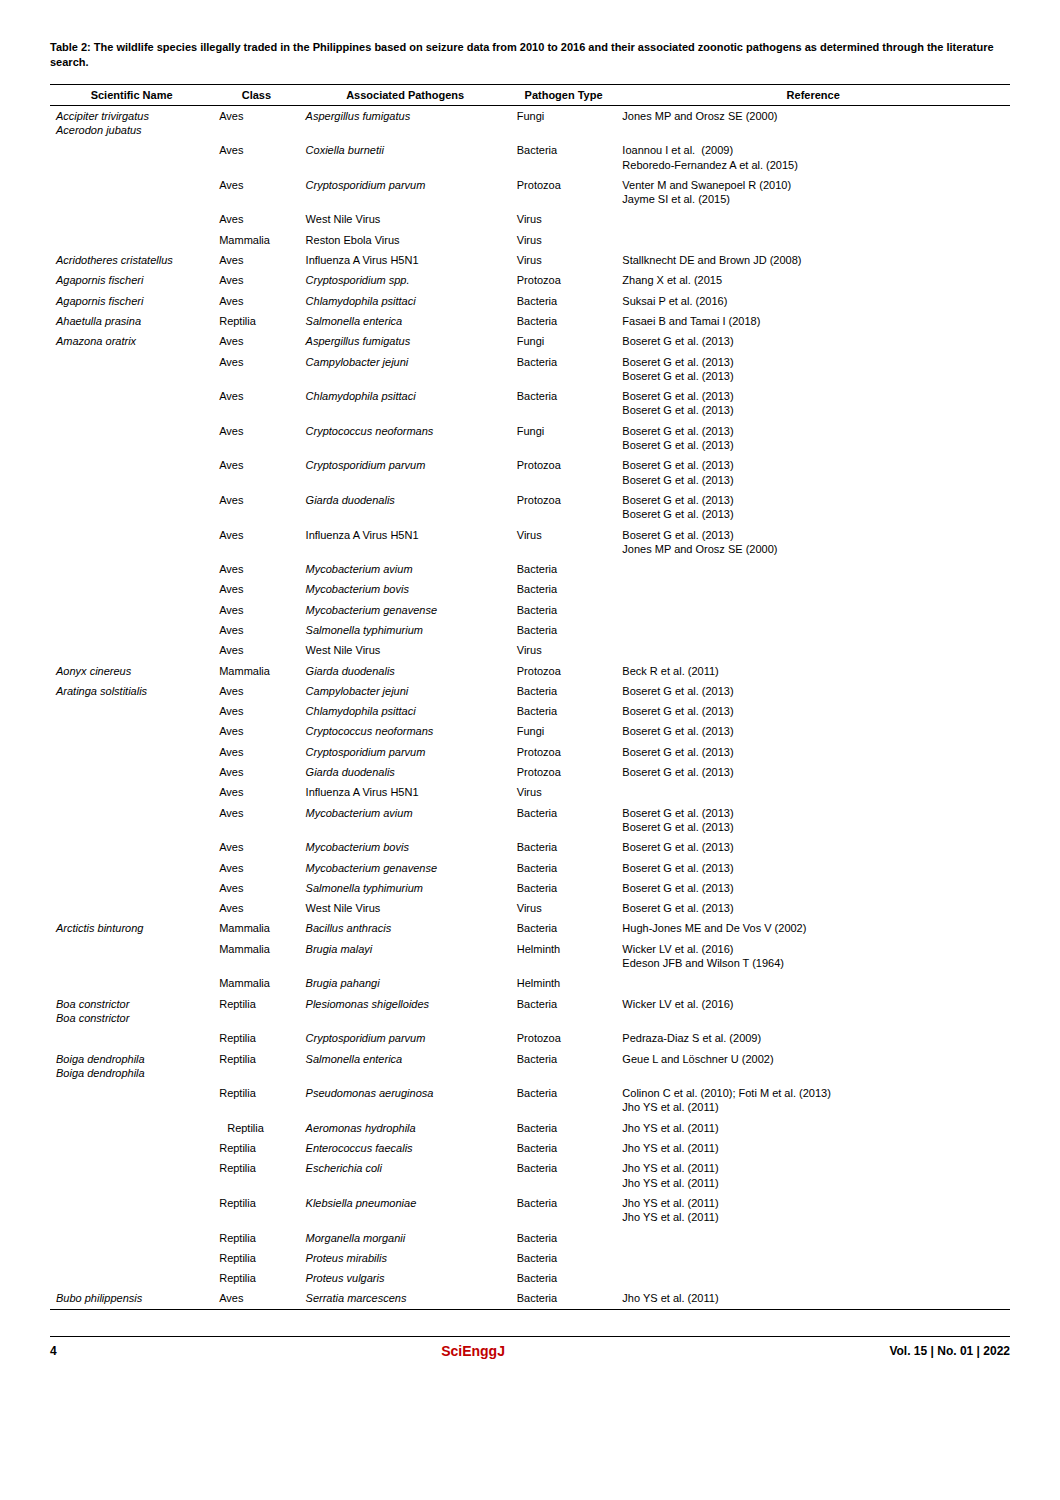Table 2: The wildlife species illegally traded in the Philippines based on seizure data from 2010 to 2016 and their associated zoonotic pathogens as determined through the literature search.
| Scientific Name | Class | Associated Pathogens | Pathogen Type | Reference |
| --- | --- | --- | --- | --- |
| Accipiter trivirgatus Acerodon jubatus | Aves | Aspergillus fumigatus | Fungi | Jones MP and Orosz SE (2000) |
| | Aves | Coxiella burnetii | Bacteria | Ioannou I et al. (2009) Reboredo-Fernandez A et al. (2015) |
| | Aves | Cryptosporidium parvum | Protozoa | Venter M and Swanepoel R (2010) Jayme SI et al. (2015) |
| | Aves | West Nile Virus | Virus | |
| | Mammalia | Reston Ebola Virus | Virus | |
| Acridotheres cristatellus | Aves | Influenza A Virus H5N1 | Virus | Stallknecht DE and Brown JD (2008) |
| Agapornis fischeri | Aves | Cryptosporidium spp. | Protozoa | Zhang X et al. (2015 |
| Agapornis fischeri | Aves | Chlamydophila psittaci | Bacteria | Suksai P et al. (2016) |
| Ahaetulla prasina | Reptilia | Salmonella enterica | Bacteria | Fasaei B and Tamai I (2018) |
| Amazona oratrix | Aves | Aspergillus fumigatus | Fungi | Boseret G et al. (2013) |
| | Aves | Campylobacter jejuni | Bacteria | Boseret G et al. (2013) Boseret G et al. (2013) |
| | Aves | Chlamydophila psittaci | Bacteria | Boseret G et al. (2013) Boseret G et al. (2013) |
| | Aves | Cryptococcus neoformans | Fungi | Boseret G et al. (2013) Boseret G et al. (2013) |
| | Aves | Cryptosporidium parvum | Protozoa | Boseret G et al. (2013) Boseret G et al. (2013) |
| | Aves | Giarda duodenalis | Protozoa | Boseret G et al. (2013) Boseret G et al. (2013) |
| | Aves | Influenza A Virus H5N1 | Virus | Boseret G et al. (2013) Jones MP and Orosz SE (2000) |
| | Aves | Mycobacterium avium | Bacteria | |
| | Aves | Mycobacterium bovis | Bacteria | |
| | Aves | Mycobacterium genavense | Bacteria | |
| | Aves | Salmonella typhimurium | Bacteria | |
| | Aves | West Nile Virus | Virus | |
| Aonyx cinereus | Mammalia | Giarda duodenalis | Protozoa | Beck R et al. (2011) |
| Aratinga solstitialis | Aves | Campylobacter jejuni | Bacteria | Boseret G et al. (2013) |
| | Aves | Chlamydophila psittaci | Bacteria | Boseret G et al. (2013) |
| | Aves | Cryptococcus neoformans | Fungi | Boseret G et al. (2013) |
| | Aves | Cryptosporidium parvum | Protozoa | Boseret G et al. (2013) |
| | Aves | Giarda duodenalis | Protozoa | Boseret G et al. (2013) |
| | Aves | Influenza A Virus H5N1 | Virus | |
| | Aves | Mycobacterium avium | Bacteria | Boseret G et al. (2013) Boseret G et al. (2013) |
| | Aves | Mycobacterium bovis | Bacteria | Boseret G et al. (2013) |
| | Aves | Mycobacterium genavense | Bacteria | Boseret G et al. (2013) |
| | Aves | Salmonella typhimurium | Bacteria | Boseret G et al. (2013) |
| | Aves | West Nile Virus | Virus | Boseret G et al. (2013) |
| Arctictis binturong | Mammalia | Bacillus anthracis | Bacteria | Hugh-Jones ME and De Vos V (2002) |
| | Mammalia | Brugia malayi | Helminth | Wicker LV et al. (2016) Edeson JFB and Wilson T (1964) |
| | Mammalia | Brugia pahangi | Helminth | |
| Boa constrictor Boa constrictor | Reptilia | Plesiomonas shigelloides | Bacteria | Wicker LV et al. (2016) |
| | Reptilia | Cryptosporidium parvum | Protozoa | Pedraza-Diaz S et al. (2009) |
| Boiga dendrophila Boiga dendrophila | Reptilia | Salmonella enterica | Bacteria | Geue L and Löschner U (2002) |
| | Reptilia | Pseudomonas aeruginosa | Bacteria | Colinon C et al. (2010); Foti M et al. (2013) Jho YS et al. (2011) |
| | Reptilia | Aeromonas hydrophila | Bacteria | Jho YS et al. (2011) |
| | Reptilia | Enterococcus faecalis | Bacteria | Jho YS et al. (2011) |
| | Reptilia | Escherichia coli | Bacteria | Jho YS et al. (2011) Jho YS et al. (2011) |
| | Reptilia | Klebsiella pneumoniae | Bacteria | Jho YS et al. (2011) Jho YS et al. (2011) |
| | Reptilia | Morganella morganii | Bacteria | |
| | Reptilia | Proteus mirabilis | Bacteria | |
| | Reptilia | Proteus vulgaris | Bacteria | |
| Bubo philippensis | Aves | Serratia marcescens | Bacteria | Jho YS et al. (2011) |
4
SciEnggJ
Vol. 15 | No. 01 | 2022